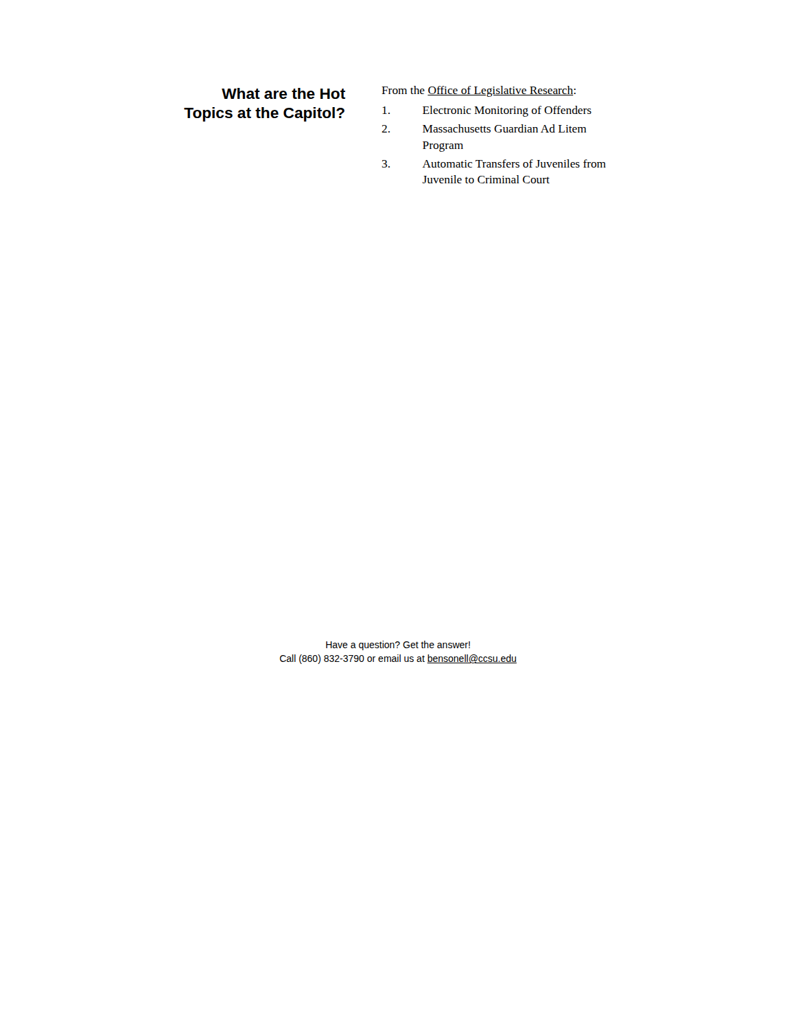What are the Hot Topics at the Capitol?
From the Office of Legislative Research:
1. Electronic Monitoring of Offenders
2. Massachusetts Guardian Ad Litem Program
3. Automatic Transfers of Juveniles from Juvenile to Criminal Court
Have a question? Get the answer!
Call (860) 832-3790 or email us at bensonell@ccsu.edu